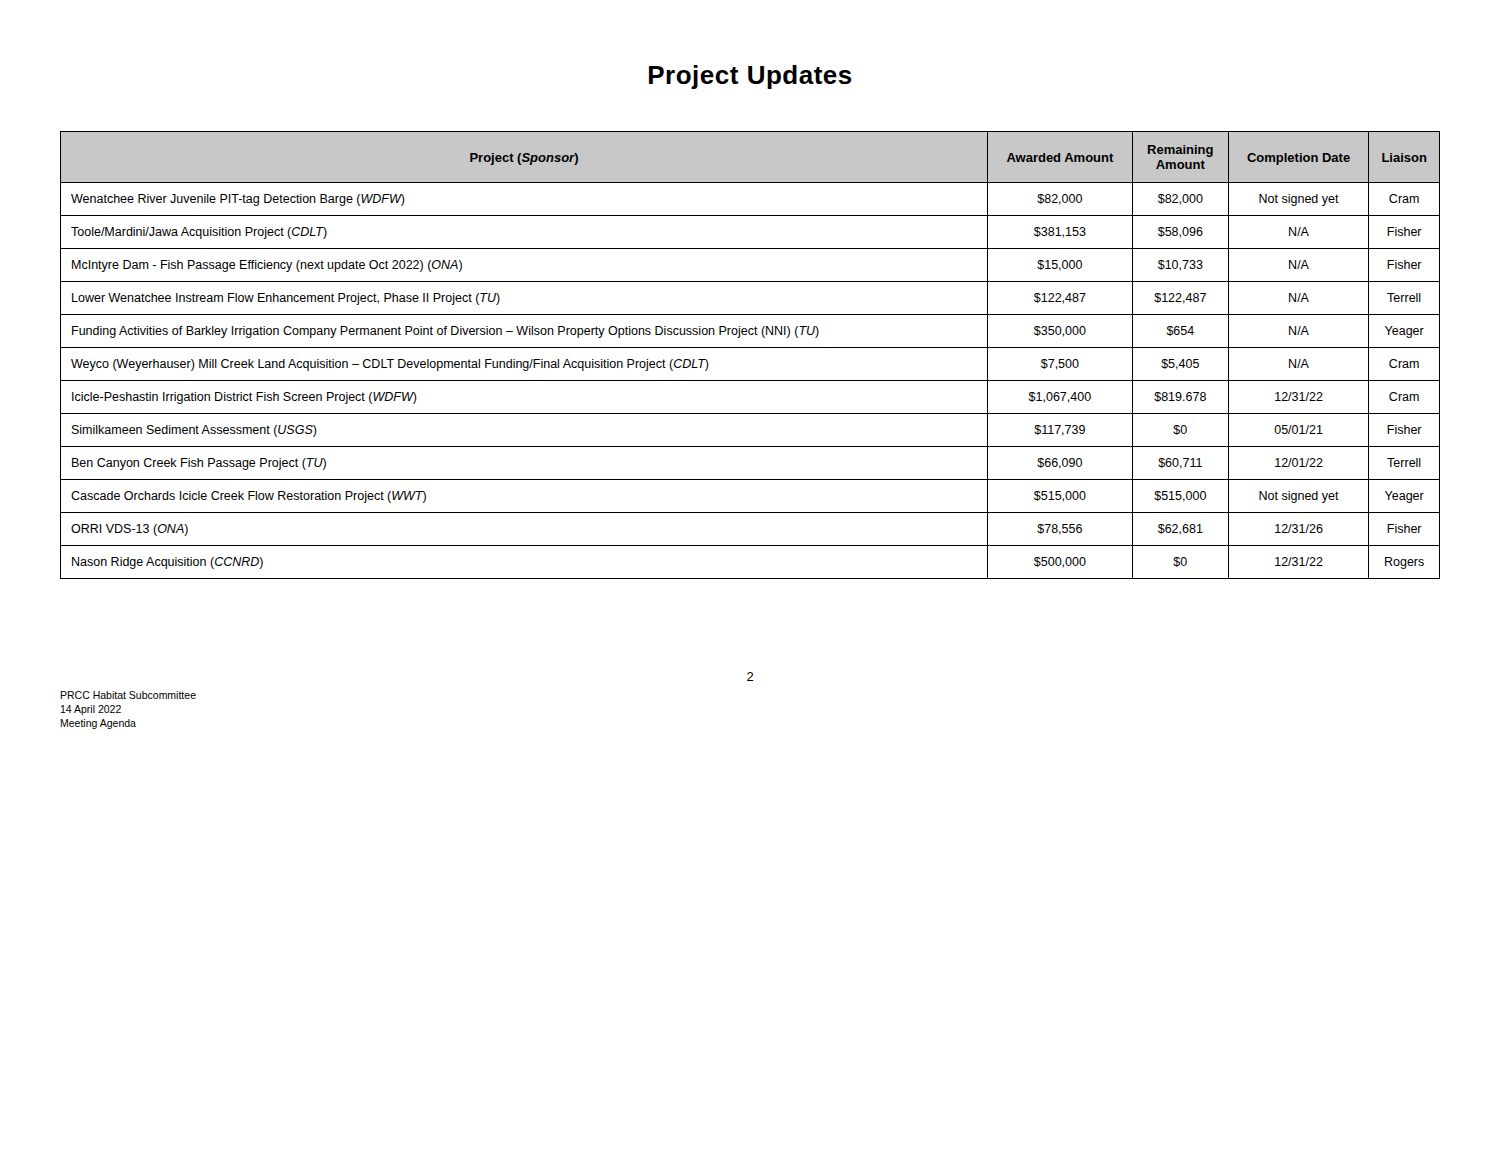Project Updates
| Project ( Sponsor ) | Awarded Amount | Remaining Amount | Completion Date | Liaison |
| --- | --- | --- | --- | --- |
| Wenatchee River Juvenile PIT-tag Detection Barge ( WDFW ) | $82,000 | $82,000 | Not signed yet | Cram |
| Toole/Mardini/Jawa Acquisition Project ( CDLT ) | $381,153 | $58,096 | N/A | Fisher |
| McIntyre Dam - Fish Passage Efficiency (next update Oct 2022) ( ONA ) | $15,000 | $10,733 | N/A | Fisher |
| Lower Wenatchee Instream Flow Enhancement Project, Phase II Project ( TU ) | $122,487 | $122,487 | N/A | Terrell |
| Funding Activities of Barkley Irrigation Company Permanent Point of Diversion – Wilson Property Options Discussion Project (NNI) ( TU ) | $350,000 | $654 | N/A | Yeager |
| Weyco (Weyerhauser) Mill Creek Land Acquisition – CDLT Developmental Funding/Final Acquisition Project ( CDLT ) | $7,500 | $5,405 | N/A | Cram |
| Icicle-Peshastin Irrigation District Fish Screen Project ( WDFW ) | $1,067,400 | $819.678 | 12/31/22 | Cram |
| Similkameen Sediment Assessment ( USGS ) | $117,739 | $0 | 05/01/21 | Fisher |
| Ben Canyon Creek Fish Passage Project ( TU ) | $66,090 | $60,711 | 12/01/22 | Terrell |
| Cascade Orchards Icicle Creek Flow Restoration Project ( WWT ) | $515,000 | $515,000 | Not signed yet | Yeager |
| ORRI VDS-13 ( ONA ) | $78,556 | $62,681 | 12/31/26 | Fisher |
| Nason Ridge Acquisition ( CCNRD ) | $500,000 | $0 | 12/31/22 | Rogers |
2
PRCC Habitat Subcommittee
14 April 2022
Meeting Agenda